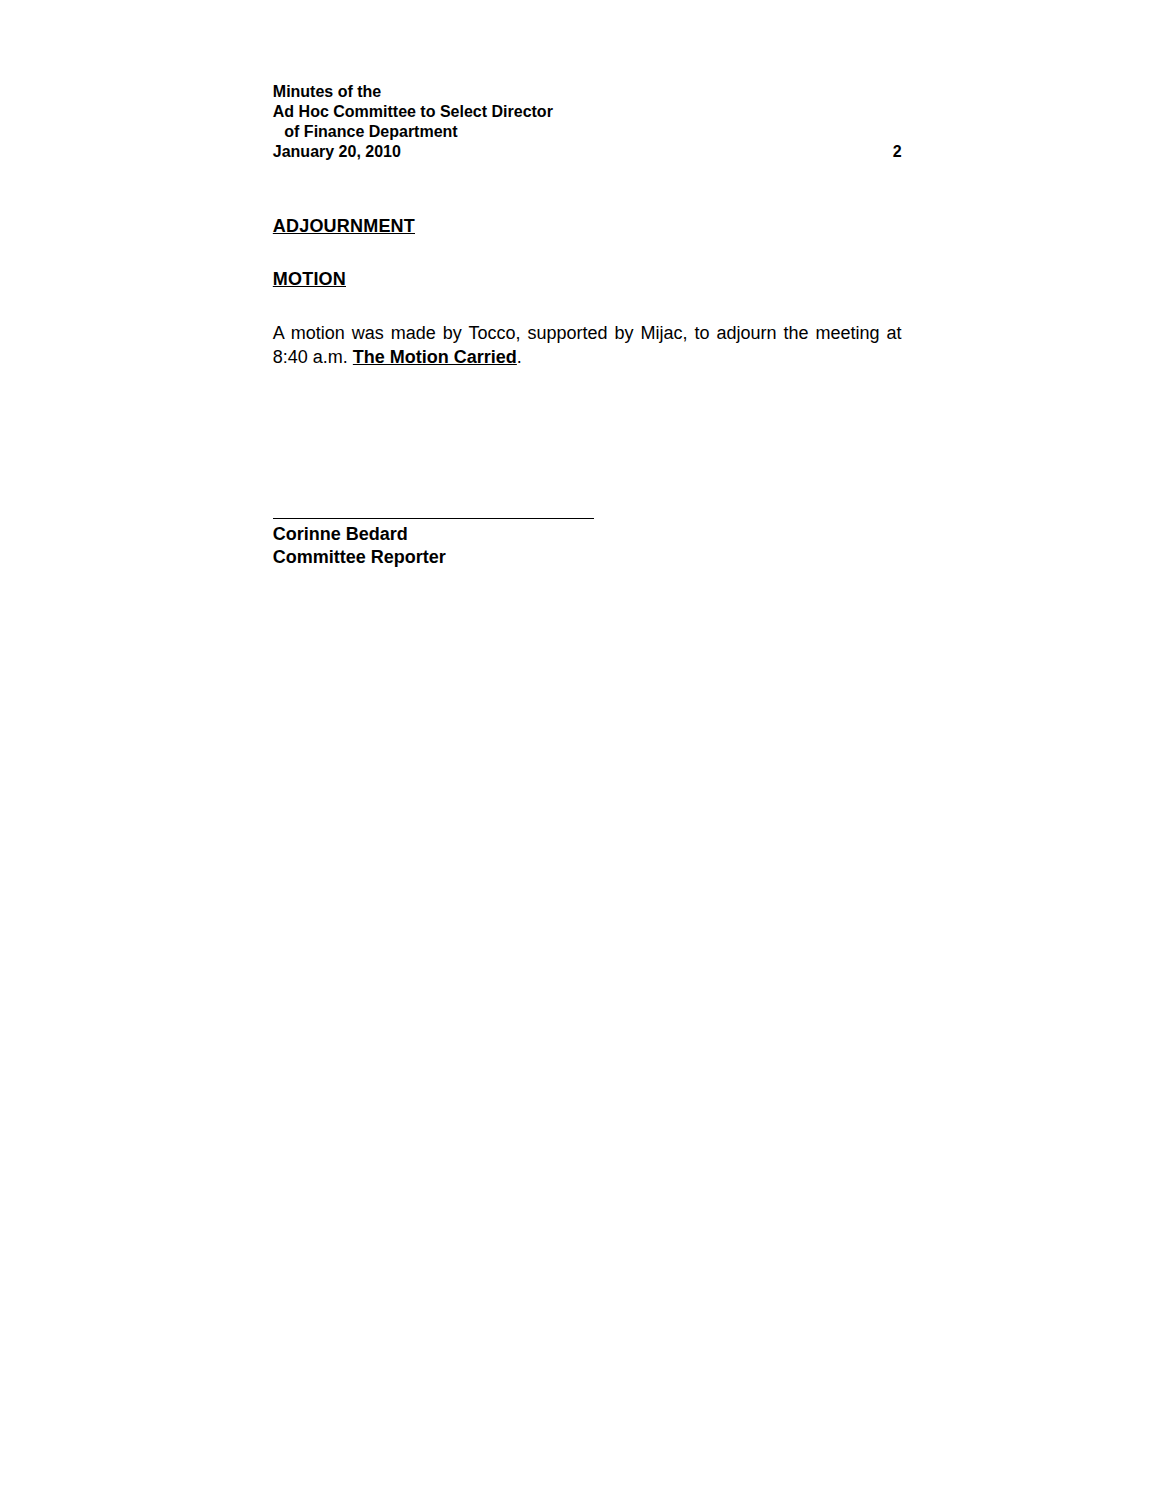Minutes of the Ad Hoc Committee to Select Director of Finance Department January 20, 2010 2
ADJOURNMENT
MOTION
A motion was made by Tocco, supported by Mijac, to adjourn the meeting at 8:40 a.m. The Motion Carried.
Corinne Bedard
Committee Reporter